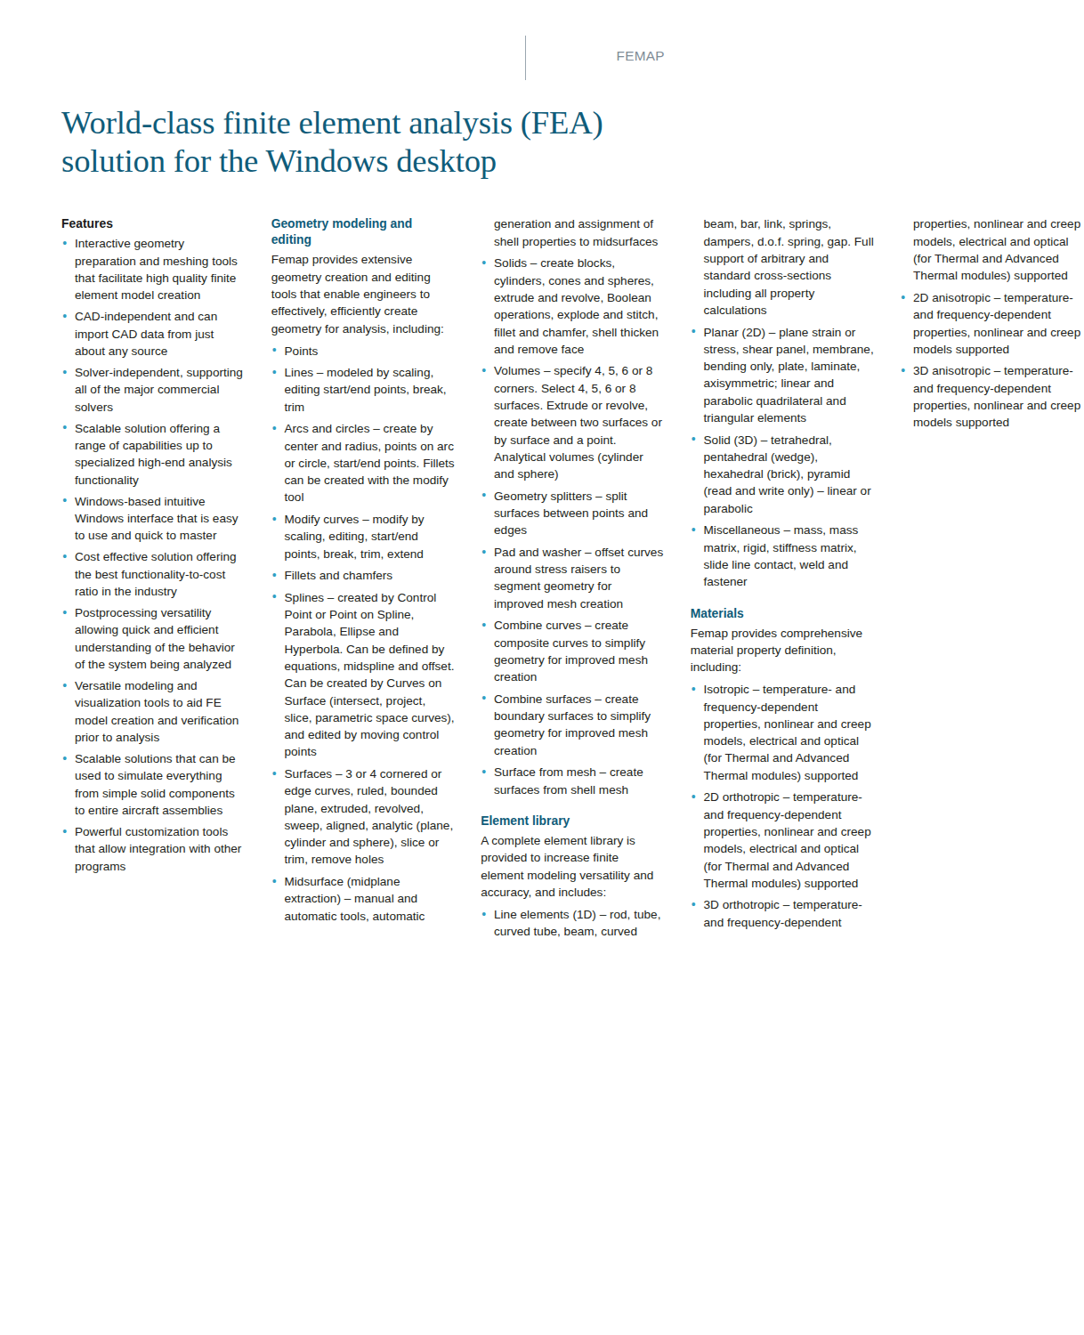FEMAP
World-class finite element analysis (FEA)
solution for the Windows desktop
Features
Interactive geometry preparation and meshing tools that facilitate high quality finite element model creation
CAD-independent and can import CAD data from just about any source
Solver-independent, supporting all of the major commercial solvers
Scalable solution offering a range of capabilities up to specialized high-end analysis functionality
Windows-based intuitive Windows interface that is easy to use and quick to master
Cost effective solution offering the best functionality-to-cost ratio in the industry
Postprocessing versatility allowing quick and efficient understanding of the behavior of the system being analyzed
Versatile modeling and visualization tools to aid FE model creation and verification prior to analysis
Scalable solutions that can be used to simulate everything from simple solid components to entire aircraft assemblies
Powerful customization tools that allow integration with other programs
Geometry modeling and editing
Femap provides extensive geometry creation and editing tools that enable engineers to effectively, efficiently create geometry for analysis, including:
Points
Lines – modeled by scaling, editing start/end points, break, trim
Arcs and circles – create by center and radius, points on arc or circle, start/end points. Fillets can be created with the modify tool
Modify curves – modify by scaling, editing, start/end points, break, trim, extend
Fillets and chamfers
Splines – created by Control Point or Point on Spline, Parabola, Ellipse and Hyperbola. Can be defined by equations, midspline and offset. Can be created by Curves on Surface (intersect, project, slice, parametric space curves), and edited by moving control points
Surfaces – 3 or 4 cornered or edge curves, ruled, bounded plane, extruded, revolved, sweep, aligned, analytic (plane, cylinder and sphere), slice or trim, remove holes
Midsurface (midplane extraction) – manual and automatic tools, automatic generation and assignment of shell properties to midsurfaces
Solids – create blocks, cylinders, cones and spheres, extrude and revolve, Boolean operations, explode and stitch, fillet and chamfer, shell thicken and remove face
Volumes – specify 4, 5, 6 or 8 corners. Select 4, 5, 6 or 8 surfaces. Extrude or revolve, create between two surfaces or by surface and a point. Analytical volumes (cylinder and sphere)
Geometry splitters – split surfaces between points and edges
Pad and washer – offset curves around stress raisers to segment geometry for improved mesh creation
Combine curves – create composite curves to simplify geometry for improved mesh creation
Combine surfaces – create boundary surfaces to simplify geometry for improved mesh creation
Surface from mesh – create surfaces from shell mesh
Element library
A complete element library is provided to increase finite element modeling versatility and accuracy, and includes:
Line elements (1D) – rod, tube, curved tube, beam, curved beam, bar, link, springs, dampers, d.o.f. spring, gap. Full support of arbitrary and standard cross-sections including all property calculations
Planar (2D) – plane strain or stress, shear panel, membrane, bending only, plate, laminate, axisymmetric; linear and parabolic quadrilateral and triangular elements
Solid (3D) – tetrahedral, pentahedral (wedge), hexahedral (brick), pyramid (read and write only) – linear or parabolic
Miscellaneous – mass, mass matrix, rigid, stiffness matrix, slide line contact, weld and fastener
Materials
Femap provides comprehensive material property definition, including:
Isotropic – temperature- and frequency-dependent properties, nonlinear and creep models, electrical and optical (for Thermal and Advanced Thermal modules) supported
2D orthotropic – temperature- and frequency-dependent properties, nonlinear and creep models, electrical and optical (for Thermal and Advanced Thermal modules) supported
3D orthotropic – temperature- and frequency-dependent properties, nonlinear and creep models, electrical and optical (for Thermal and Advanced Thermal modules) supported
2D anisotropic – temperature- and frequency-dependent properties, nonlinear and creep models supported
3D anisotropic – temperature- and frequency-dependent properties, nonlinear and creep models supported